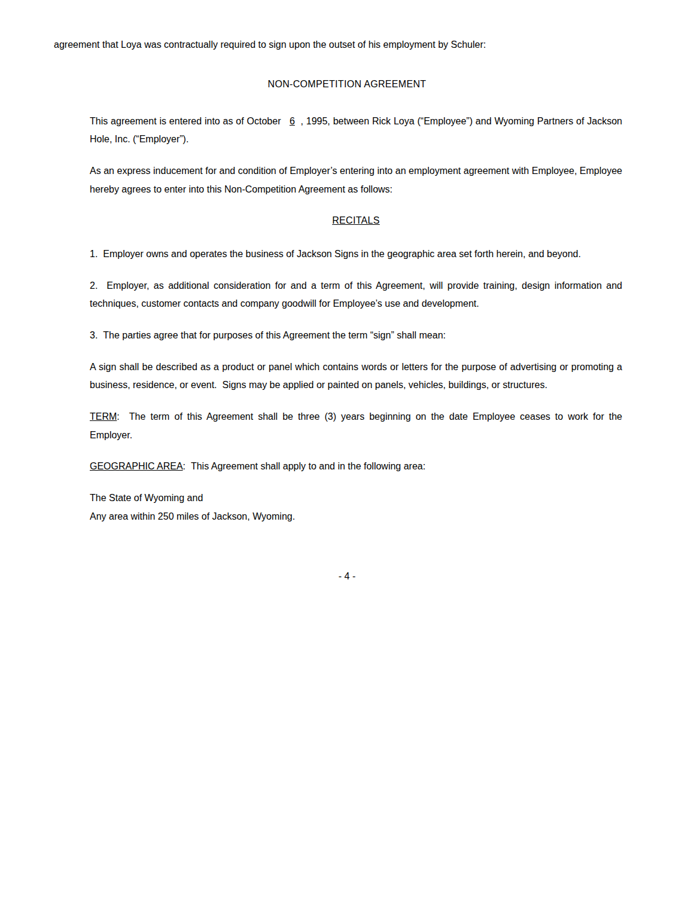agreement that Loya was contractually required to sign upon the outset of his employment by Schuler:
NON-COMPETITION AGREEMENT
This agreement is entered into as of October 6, 1995, between Rick Loya (“Employee”) and Wyoming Partners of Jackson Hole, Inc. (“Employer”).
As an express inducement for and condition of Employer’s entering into an employment agreement with Employee, Employee hereby agrees to enter into this Non-Competition Agreement as follows:
RECITALS
1. Employer owns and operates the business of Jackson Signs in the geographic area set forth herein, and beyond.
2. Employer, as additional consideration for and a term of this Agreement, will provide training, design information and techniques, customer contacts and company goodwill for Employee’s use and development.
3. The parties agree that for purposes of this Agreement the term “sign” shall mean:
A sign shall be described as a product or panel which contains words or letters for the purpose of advertising or promoting a business, residence, or event. Signs may be applied or painted on panels, vehicles, buildings, or structures.
TERM: The term of this Agreement shall be three (3) years beginning on the date Employee ceases to work for the Employer.
GEOGRAPHIC AREA: This Agreement shall apply to and in the following area:
The State of Wyoming and
Any area within 250 miles of Jackson, Wyoming.
- 4 -